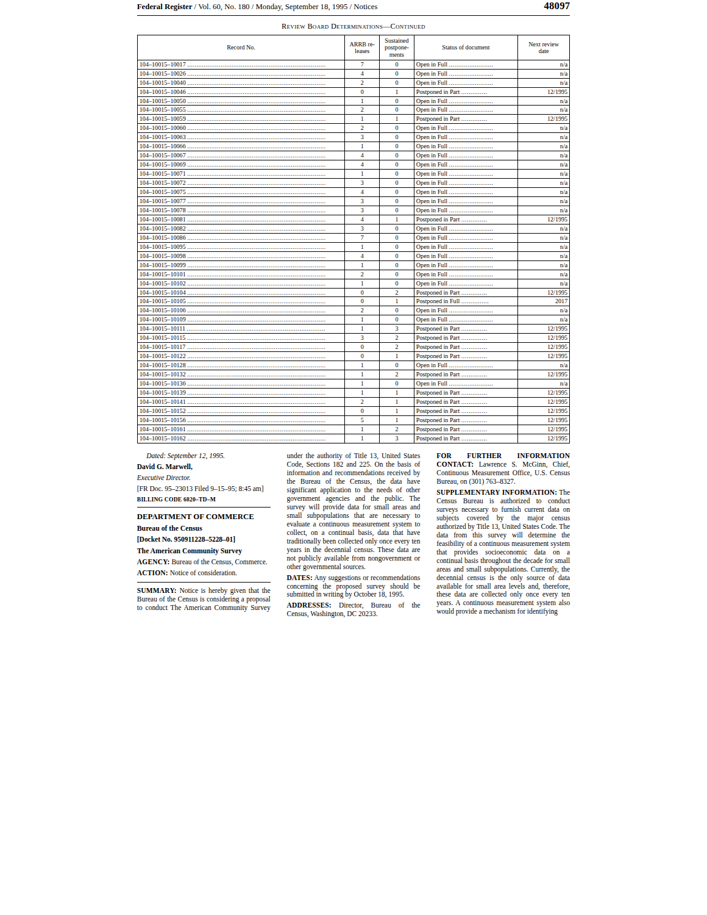Federal Register / Vol. 60, No. 180 / Monday, September 18, 1995 / Notices
48097
Review Board Determinations—Continued
| Record No. | ARRB re- leases | Sustained postpone- ments | Status of document | Next review date |
| --- | --- | --- | --- | --- |
| 104–10015–10017 ........................................................................... | 7 | 0 | Open in Full ........................ | n/a |
| 104–10015–10026 ........................................................................... | 4 | 0 | Open in Full ........................ | n/a |
| 104–10015–10040 ........................................................................... | 2 | 0 | Open in Full ........................ | n/a |
| 104–10015–10046 ........................................................................... | 0 | 1 | Postponed in Part .............. | 12/1995 |
| 104–10015–10050 ........................................................................... | 1 | 0 | Open in Full ........................ | n/a |
| 104–10015–10055 ........................................................................... | 2 | 0 | Open in Full ........................ | n/a |
| 104–10015–10059 ........................................................................... | 1 | 1 | Postponed in Part .............. | 12/1995 |
| 104–10015–10060 ........................................................................... | 2 | 0 | Open in Full ........................ | n/a |
| 104–10015–10063 ........................................................................... | 3 | 0 | Open in Full ........................ | n/a |
| 104–10015–10066 ........................................................................... | 1 | 0 | Open in Full ........................ | n/a |
| 104–10015–10067 ........................................................................... | 4 | 0 | Open in Full ........................ | n/a |
| 104–10015–10069 ........................................................................... | 4 | 0 | Open in Full ........................ | n/a |
| 104–10015–10071 ........................................................................... | 1 | 0 | Open in Full ........................ | n/a |
| 104–10015–10072 ........................................................................... | 3 | 0 | Open in Full ........................ | n/a |
| 104–10015–10075 ........................................................................... | 4 | 0 | Open in Full ........................ | n/a |
| 104–10015–10077 ........................................................................... | 3 | 0 | Open in Full ........................ | n/a |
| 104–10015–10078 ........................................................................... | 3 | 0 | Open in Full ........................ | n/a |
| 104–10015–10081 ........................................................................... | 4 | 1 | Postponed in Part .............. | 12/1995 |
| 104–10015–10082 ........................................................................... | 3 | 0 | Open in Full ........................ | n/a |
| 104–10015–10086 ........................................................................... | 7 | 0 | Open in Full ........................ | n/a |
| 104–10015–10095 ........................................................................... | 1 | 0 | Open in Full ........................ | n/a |
| 104–10015–10098 ........................................................................... | 4 | 0 | Open in Full ........................ | n/a |
| 104–10015–10099 ........................................................................... | 1 | 0 | Open in Full ........................ | n/a |
| 104–10015–10101 ........................................................................... | 2 | 0 | Open in Full ........................ | n/a |
| 104–10015–10102 ........................................................................... | 1 | 0 | Open in Full ........................ | n/a |
| 104–10015–10104 ........................................................................... | 0 | 2 | Postponed in Part .............. | 12/1995 |
| 104–10015–10105 ........................................................................... | 0 | 1 | Postponed in Full ............... | 2017 |
| 104–10015–10106 ........................................................................... | 2 | 0 | Open in Full ........................ | n/a |
| 104–10015–10109 ........................................................................... | 1 | 0 | Open in Full ........................ | n/a |
| 104–10015–10111 ........................................................................... | 1 | 3 | Postponed in Part .............. | 12/1995 |
| 104–10015–10115 ........................................................................... | 3 | 2 | Postponed in Part .............. | 12/1995 |
| 104–10015–10117 ........................................................................... | 0 | 2 | Postponed in Part .............. | 12/1995 |
| 104–10015–10122 ........................................................................... | 0 | 1 | Postponed in Part .............. | 12/1995 |
| 104–10015–10128 ........................................................................... | 1 | 0 | Open in Full ........................ | n/a |
| 104–10015–10132 ........................................................................... | 1 | 2 | Postponed in Part .............. | 12/1995 |
| 104–10015–10136 ........................................................................... | 1 | 0 | Open in Full ........................ | n/a |
| 104–10015–10139 ........................................................................... | 1 | 1 | Postponed in Part .............. | 12/1995 |
| 104–10015–10141 ........................................................................... | 2 | 1 | Postponed in Part .............. | 12/1995 |
| 104–10015–10152 ........................................................................... | 0 | 1 | Postponed in Part .............. | 12/1995 |
| 104–10015–10156 ........................................................................... | 5 | 1 | Postponed in Part .............. | 12/1995 |
| 104–10015–10161 ........................................................................... | 1 | 2 | Postponed in Part .............. | 12/1995 |
| 104–10015–10162 ........................................................................... | 1 | 3 | Postponed in Part .............. | 12/1995 |
Dated: September 12, 1995.
David G. Marwell,
Executive Director.
[FR Doc. 95–23013 Filed 9–15–95; 8:45 am]
BILLING CODE 6820–TD–M
DEPARTMENT OF COMMERCE
Bureau of the Census
[Docket No. 950911228–5228–01]
The American Community Survey
AGENCY: Bureau of the Census, Commerce.
ACTION: Notice of consideration.
SUMMARY: Notice is hereby given that the Bureau of the Census is considering a proposal to conduct The American Community Survey under the authority of Title 13, United States Code, Sections 182 and 225. On the basis of information and recommendations received by the Bureau of the Census, the data have significant application to the needs of other government agencies and the public. The survey will provide data for small areas and small subpopulations that are necessary to evaluate a continuous measurement system to collect, on a continual basis, data that have traditionally been collected only once every ten years in the decennial census. These data are not publicly available from nongovernment or other governmental sources.
DATES: Any suggestions or recommendations concerning the proposed survey should be submitted in writing by October 18, 1995.
ADDRESSES: Director, Bureau of the Census, Washington, DC 20233.
FOR FURTHER INFORMATION CONTACT: Lawrence S. McGinn, Chief, Continuous Measurement Office, U.S. Census Bureau, on (301) 763–8327.
SUPPLEMENTARY INFORMATION: The Census Bureau is authorized to conduct surveys necessary to furnish current data on subjects covered by the major census authorized by Title 13, United States Code. The data from this survey will determine the feasibility of a continuous measurement system that provides socioeconomic data on a continual basis throughout the decade for small areas and small subpopulations. Currently, the decennial census is the only source of data available for small area levels and, therefore, these data are collected only once every ten years. A continuous measurement system also would provide a mechanism for identifying